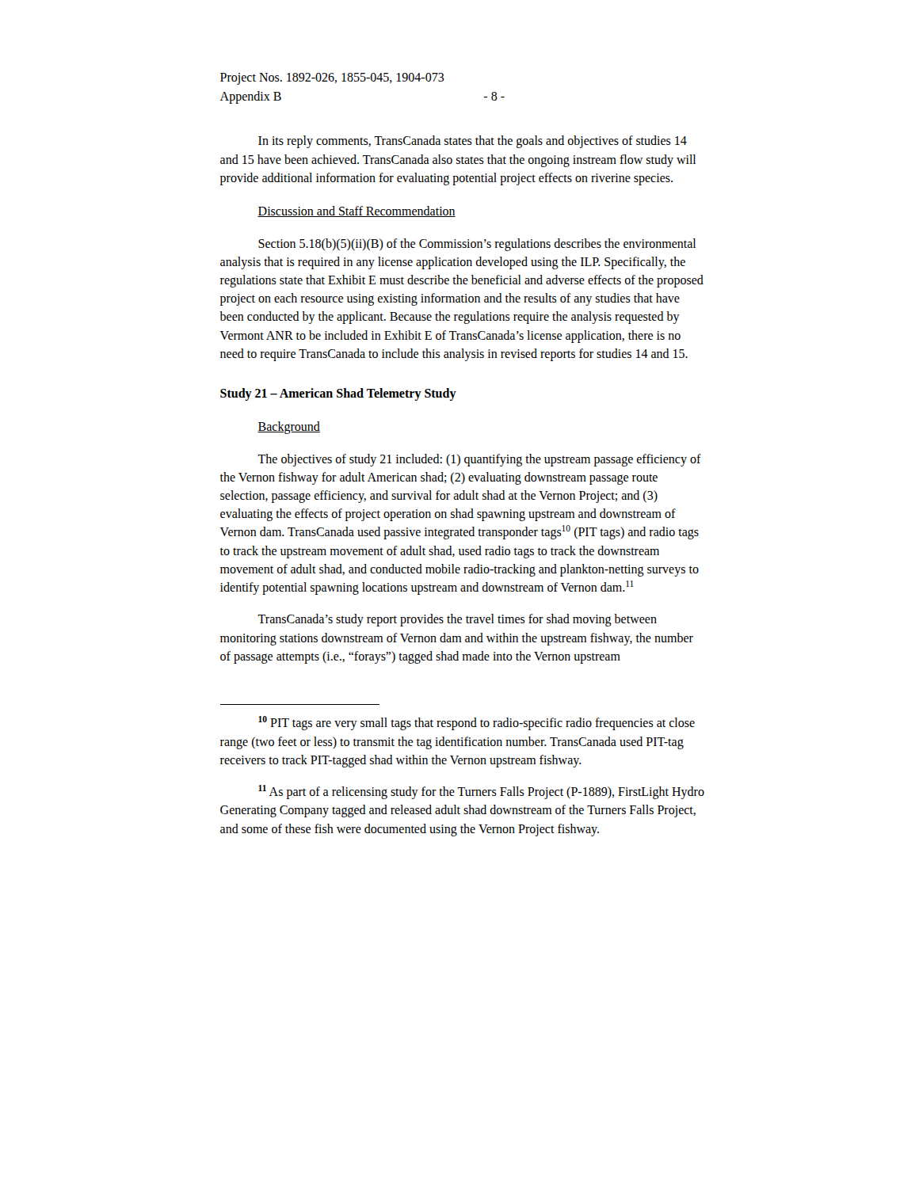Project Nos. 1892-026, 1855-045, 1904-073
Appendix B
- 8 -
In its reply comments, TransCanada states that the goals and objectives of studies 14 and 15 have been achieved. TransCanada also states that the ongoing instream flow study will provide additional information for evaluating potential project effects on riverine species.
Discussion and Staff Recommendation
Section 5.18(b)(5)(ii)(B) of the Commission’s regulations describes the environmental analysis that is required in any license application developed using the ILP. Specifically, the regulations state that Exhibit E must describe the beneficial and adverse effects of the proposed project on each resource using existing information and the results of any studies that have been conducted by the applicant. Because the regulations require the analysis requested by Vermont ANR to be included in Exhibit E of TransCanada’s license application, there is no need to require TransCanada to include this analysis in revised reports for studies 14 and 15.
Study 21 – American Shad Telemetry Study
Background
The objectives of study 21 included: (1) quantifying the upstream passage efficiency of the Vernon fishway for adult American shad; (2) evaluating downstream passage route selection, passage efficiency, and survival for adult shad at the Vernon Project; and (3) evaluating the effects of project operation on shad spawning upstream and downstream of Vernon dam. TransCanada used passive integrated transponder tags10 (PIT tags) and radio tags to track the upstream movement of adult shad, used radio tags to track the downstream movement of adult shad, and conducted mobile radio-tracking and plankton-netting surveys to identify potential spawning locations upstream and downstream of Vernon dam.11
TransCanada’s study report provides the travel times for shad moving between monitoring stations downstream of Vernon dam and within the upstream fishway, the number of passage attempts (i.e., “forays”) tagged shad made into the Vernon upstream
10 PIT tags are very small tags that respond to radio-specific radio frequencies at close range (two feet or less) to transmit the tag identification number. TransCanada used PIT-tag receivers to track PIT-tagged shad within the Vernon upstream fishway.
11 As part of a relicensing study for the Turners Falls Project (P-1889), FirstLight Hydro Generating Company tagged and released adult shad downstream of the Turners Falls Project, and some of these fish were documented using the Vernon Project fishway.